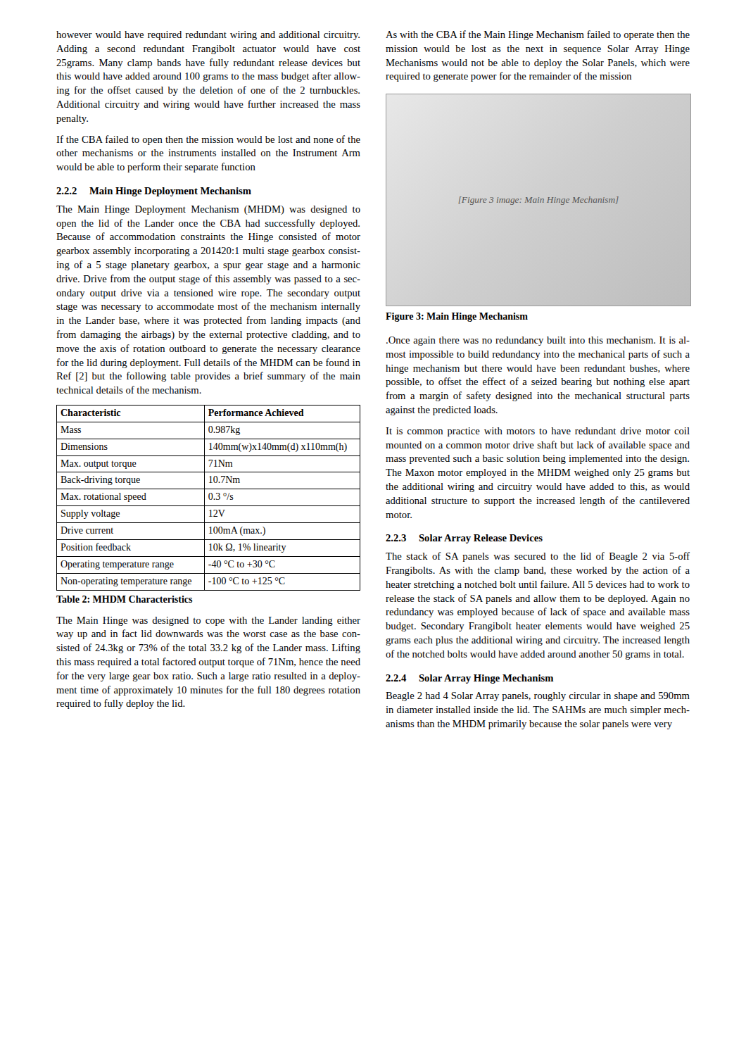however would have required redundant wiring and additional circuitry. Adding a second redundant Frangibolt actuator would have cost 25grams. Many clamp bands have fully redundant release devices but this would have added around 100 grams to the mass budget after allowing for the offset caused by the deletion of one of the 2 turnbuckles. Additional circuitry and wiring would have further increased the mass penalty.
If the CBA failed to open then the mission would be lost and none of the other mechanisms or the instruments installed on the Instrument Arm would be able to perform their separate function
2.2.2 Main Hinge Deployment Mechanism
The Main Hinge Deployment Mechanism (MHDM) was designed to open the lid of the Lander once the CBA had successfully deployed. Because of accommodation constraints the Hinge consisted of motor gearbox assembly incorporating a 201420:1 multi stage gearbox consisting of a 5 stage planetary gearbox, a spur gear stage and a harmonic drive. Drive from the output stage of this assembly was passed to a secondary output drive via a tensioned wire rope. The secondary output stage was necessary to accommodate most of the mechanism internally in the Lander base, where it was protected from landing impacts (and from damaging the airbags) by the external protective cladding, and to move the axis of rotation outboard to generate the necessary clearance for the lid during deployment. Full details of the MHDM can be found in Ref [2] but the following table provides a brief summary of the main technical details of the mechanism.
| Characteristic | Performance Achieved |
| --- | --- |
| Mass | 0.987kg |
| Dimensions | 140mm(w)x140mm(d) x110mm(h) |
| Max. output torque | 71Nm |
| Back-driving torque | 10.7Nm |
| Max. rotational speed | 0.3 °/s |
| Supply voltage | 12V |
| Drive current | 100mA (max.) |
| Position feedback | 10k Ω, 1% linearity |
| Operating temperature range | -40 °C to +30 °C |
| Non-operating temperature range | -100 °C to +125 °C |
Table 2: MHDM Characteristics
The Main Hinge was designed to cope with the Lander landing either way up and in fact lid downwards was the worst case as the base consisted of 24.3kg or 73% of the total 33.2 kg of the Lander mass. Lifting this mass required a total factored output torque of 71Nm, hence the need for the very large gear box ratio. Such a large ratio resulted in a deployment time of approximately 10 minutes for the full 180 degrees rotation required to fully deploy the lid.
As with the CBA if the Main Hinge Mechanism failed to operate then the mission would be lost as the next in sequence Solar Array Hinge Mechanisms would not be able to deploy the Solar Panels, which were required to generate power for the remainder of the mission
[Figure 3 image: Main Hinge Mechanism]
Figure 3: Main Hinge Mechanism
.Once again there was no redundancy built into this mechanism. It is almost impossible to build redundancy into the mechanical parts of such a hinge mechanism but there would have been redundant bushes, where possible, to offset the effect of a seized bearing but nothing else apart from a margin of safety designed into the mechanical structural parts against the predicted loads.
It is common practice with motors to have redundant drive motor coil mounted on a common motor drive shaft but lack of available space and mass prevented such a basic solution being implemented into the design. The Maxon motor employed in the MHDM weighed only 25 grams but the additional wiring and circuitry would have added to this, as would additional structure to support the increased length of the cantilevered motor.
2.2.3 Solar Array Release Devices
The stack of SA panels was secured to the lid of Beagle 2 via 5-off Frangibolts. As with the clamp band, these worked by the action of a heater stretching a notched bolt until failure. All 5 devices had to work to release the stack of SA panels and allow them to be deployed. Again no redundancy was employed because of lack of space and available mass budget. Secondary Frangibolt heater elements would have weighed 25 grams each plus the additional wiring and circuitry. The increased length of the notched bolts would have added around another 50 grams in total.
2.2.4 Solar Array Hinge Mechanism
Beagle 2 had 4 Solar Array panels, roughly circular in shape and 590mm in diameter installed inside the lid. The SAHMs are much simpler mechanisms than the MHDM primarily because the solar panels were very